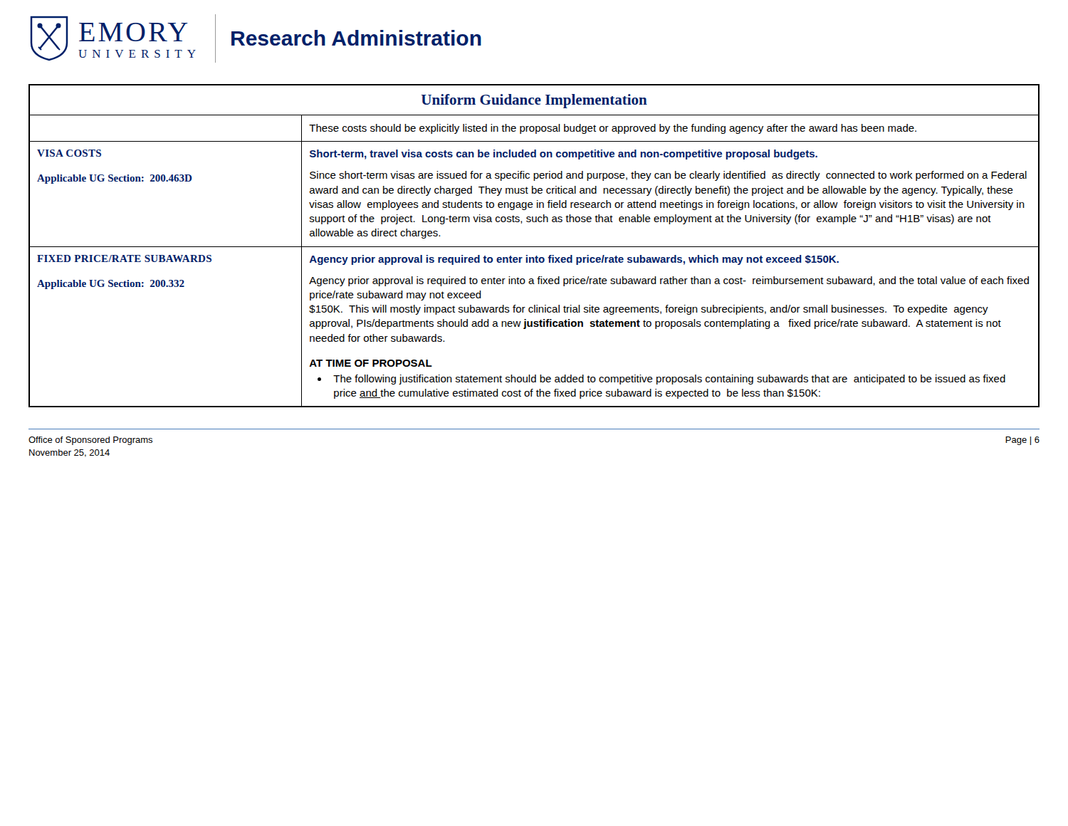EMORY
UNIVERSITY
Research Administration
| Uniform Guidance Implementation |
| --- |
| | These costs should be explicitly listed in the proposal budget or approved by the funding agency after the award has been made. |
| VISA COSTS Applicable UG Section: 200.463D | Short-term, travel visa costs can be included on competitive and non-competitive proposal budgets. Since short-term visas are issued for a specific period and purpose, they can be clearly identified as directly connected to work performed on a Federal award and can be directly charged They must be critical and necessary (directly benefit) the project and be allowable by the agency. Typically, these visas allow employees and students to engage in field research or attend meetings in foreign locations, or allow foreign visitors to visit the University in support of the project. Long-term visa costs, such as those that enable employment at the University (for example “J” and “H1B” visas) are not allowable as direct charges. |
| FIXED PRICE/RATE SUBAWARDS Applicable UG Section: 200.332 | Agency prior approval is required to enter into fixed price/rate subawards, which may not exceed $150K. Agency prior approval is required to enter into a fixed price/rate subaward rather than a cost- reimbursement subaward, and the total value of each fixed price/rate subaward may not exceed $150K. This will mostly impact subawards for clinical trial site agreements, foreign subrecipients, and/or small businesses. To expedite agency approval, PIs/departments should add a new justification statement to proposals contemplating a fixed price/rate subaward. A statement is not needed for other subawards. AT TIME OF PROPOSAL The following justification statement should be added to competitive proposals containing subawards that are anticipated to be issued as fixed price and the cumulative estimated cost of the fixed price subaward is expected to be less than $150K: |
Office of Sponsored Programs
November 25, 2014
Page | 6